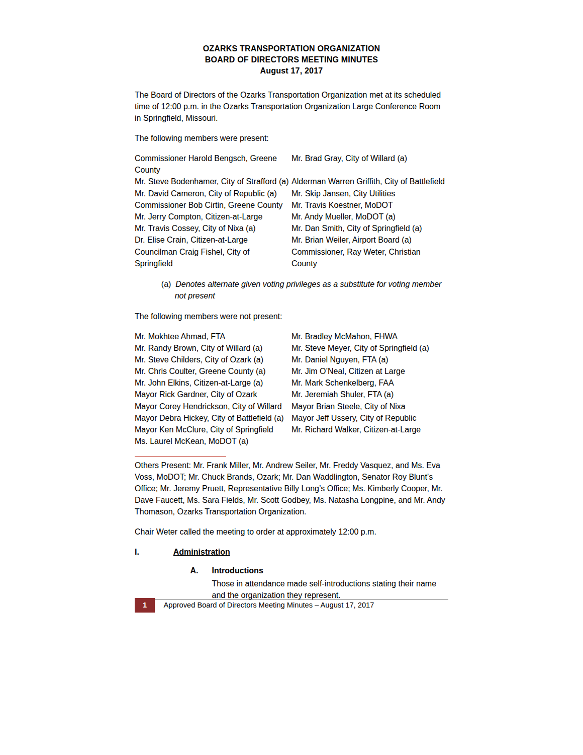OZARKS TRANSPORTATION ORGANIZATION
BOARD OF DIRECTORS MEETING MINUTES
August 17, 2017
The Board of Directors of the Ozarks Transportation Organization met at its scheduled time of 12:00 p.m. in the Ozarks Transportation Organization Large Conference Room in Springfield, Missouri.
The following members were present:
| Commissioner Harold Bengsch, Greene County | Mr. Brad Gray, City of Willard (a) |
| Mr. Steve Bodenhamer, City of Strafford (a) | Alderman Warren Griffith, City of Battlefield |
| Mr. David Cameron, City of Republic (a) | Mr. Skip Jansen, City Utilities |
| Commissioner Bob Cirtin, Greene County | Mr. Travis Koestner, MoDOT |
| Mr. Jerry Compton, Citizen-at-Large | Mr. Andy Mueller, MoDOT (a) |
| Mr. Travis Cossey, City of Nixa (a) | Mr. Dan Smith, City of Springfield (a) |
| Dr. Elise Crain, Citizen-at-Large | Mr. Brian Weiler, Airport Board (a) |
| Councilman Craig Fishel, City of Springfield | Commissioner, Ray Weter, Christian County |
(a) Denotes alternate given voting privileges as a substitute for voting member not present
The following members were not present:
| Mr. Mokhtee Ahmad, FTA | Mr. Bradley McMahon, FHWA |
| Mr. Randy Brown, City of Willard (a) | Mr. Steve Meyer, City of Springfield (a) |
| Mr. Steve Childers, City of Ozark (a) | Mr. Daniel Nguyen, FTA (a) |
| Mr. Chris Coulter, Greene County (a) | Mr. Jim O’Neal, Citizen at Large |
| Mr. John Elkins, Citizen-at-Large (a) | Mr. Mark Schenkelberg, FAA |
| Mayor Rick Gardner, City of Ozark | Mr. Jeremiah Shuler, FTA (a) |
| Mayor Corey Hendrickson, City of Willard | Mayor Brian Steele, City of Nixa |
| Mayor Debra Hickey, City of Battlefield (a) | Mayor Jeff Ussery, City of Republic |
| Mayor Ken McClure, City of Springfield | Mr. Richard Walker, Citizen-at-Large |
| Ms. Laurel McKean, MoDOT (a) | |
Others Present: Mr. Frank Miller, Mr. Andrew Seiler, Mr. Freddy Vasquez, and Ms. Eva Voss, MoDOT; Mr. Chuck Brands, Ozark; Mr. Dan Waddlington, Senator Roy Blunt’s Office; Mr. Jeremy Pruett, Representative Billy Long’s Office; Ms. Kimberly Cooper, Mr. Dave Faucett, Ms. Sara Fields, Mr. Scott Godbey, Ms. Natasha Longpine, and Mr. Andy Thomason, Ozarks Transportation Organization.
Chair Weter called the meeting to order at approximately 12:00 p.m.
I.
Administration
A.
Introductions
Those in attendance made self-introductions stating their name and the organization they represent.
1 Approved Board of Directors Meeting Minutes – August 17, 2017